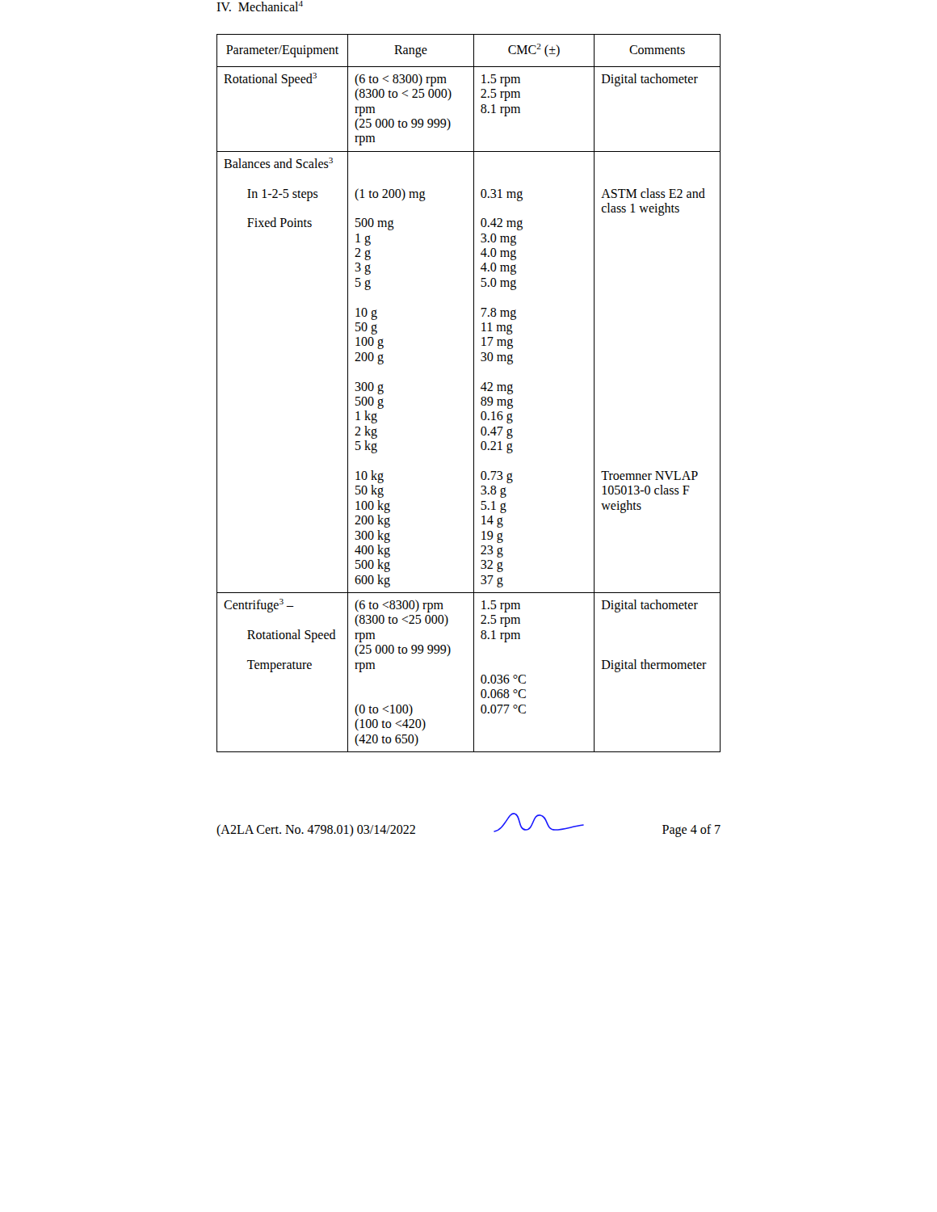IV. Mechanical4
| Parameter/Equipment | Range | CMC 2 (±) | Comments |
| --- | --- | --- | --- |
| Rotational Speed 3 | (6 to < 8300) rpm (8300 to < 25 000) rpm (25 000 to 99 999) rpm | 1.5 rpm 2.5 rpm 8.1 rpm | Digital tachometer |
| Balances and Scales 3 In 1-2-5 steps Fixed Points | (1 to 200) mg 500 mg 1 g 2 g 3 g 5 g 10 g 50 g 100 g 200 g 300 g 500 g 1 kg 2 kg 5 kg 10 kg 50 kg 100 kg 200 kg 300 kg 400 kg 500 kg 600 kg | 0.31 mg 0.42 mg 3.0 mg 4.0 mg 4.0 mg 5.0 mg 7.8 mg 11 mg 17 mg 30 mg 42 mg 89 mg 0.16 g 0.47 g 0.21 g 0.73 g 3.8 g 5.1 g 14 g 19 g 23 g 32 g 37 g | ASTM class E2 and class 1 weights Troemner NVLAP 105013-0 class F weights |
| Centrifuge 3 – Rotational Speed Temperature | (6 to <8300) rpm (8300 to <25 000) rpm (25 000 to 99 999) rpm (0 to <100) (100 to <420) (420 to 650) | 1.5 rpm 2.5 rpm 8.1 rpm 0.036 °C 0.068 °C 0.077 °C | Digital tachometer Digital thermometer |
(A2LA Cert. No. 4798.01) 03/14/2022
Page 4 of 7